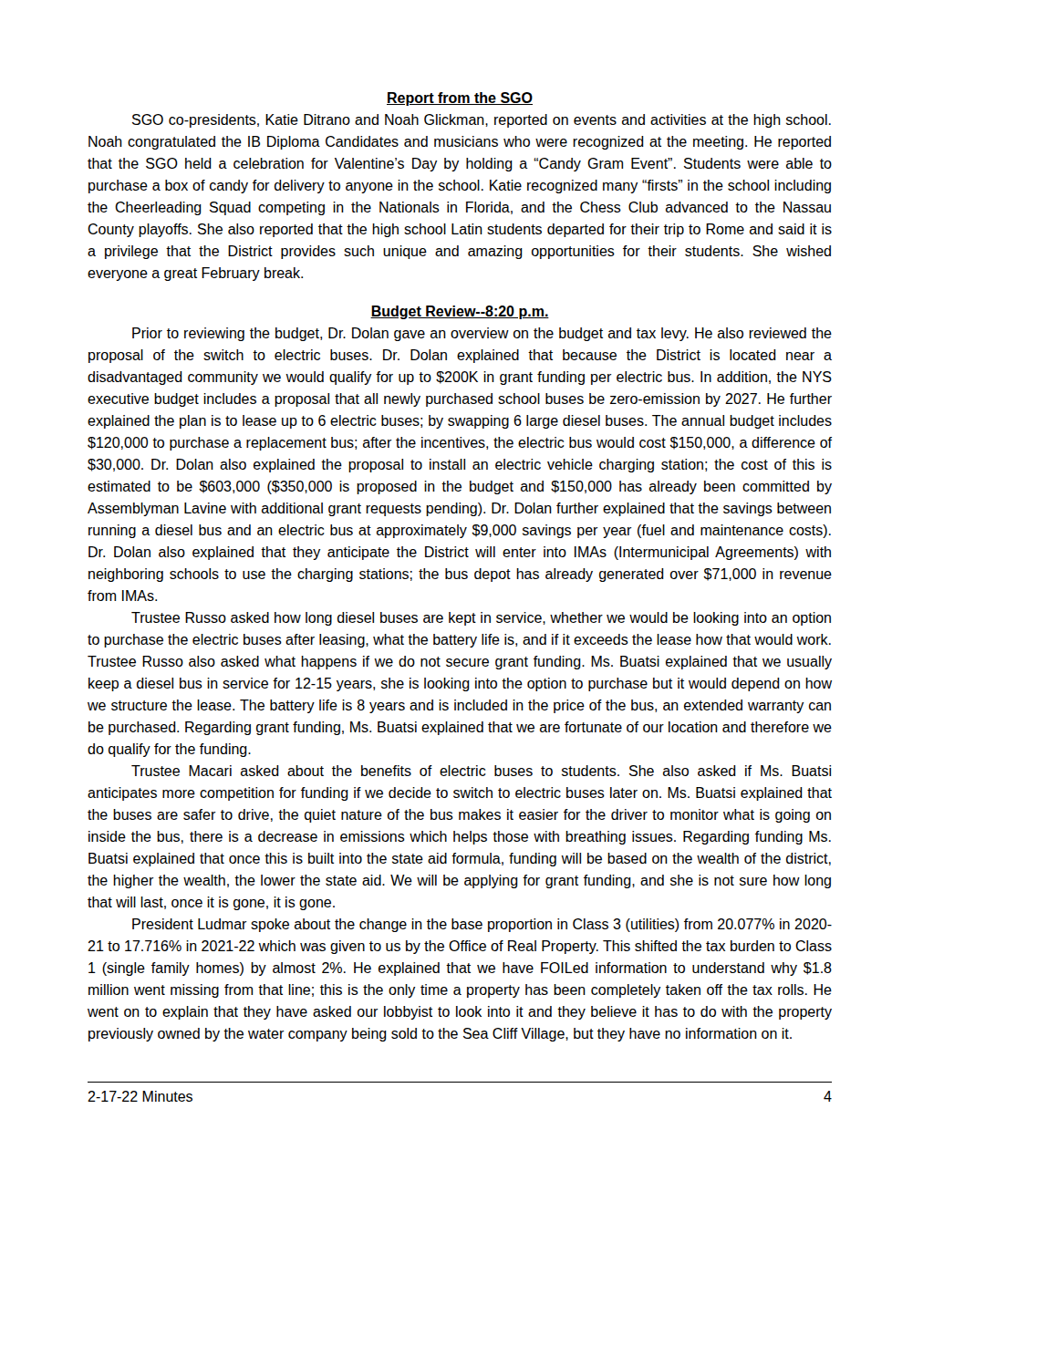Report from the SGO
SGO co-presidents, Katie Ditrano and Noah Glickman, reported on events and activities at the high school. Noah congratulated the IB Diploma Candidates and musicians who were recognized at the meeting. He reported that the SGO held a celebration for Valentine’s Day by holding a “Candy Gram Event”. Students were able to purchase a box of candy for delivery to anyone in the school. Katie recognized many “firsts” in the school including the Cheerleading Squad competing in the Nationals in Florida, and the Chess Club advanced to the Nassau County playoffs. She also reported that the high school Latin students departed for their trip to Rome and said it is a privilege that the District provides such unique and amazing opportunities for their students. She wished everyone a great February break.
Budget Review--8:20 p.m.
Prior to reviewing the budget, Dr. Dolan gave an overview on the budget and tax levy. He also reviewed the proposal of the switch to electric buses. Dr. Dolan explained that because the District is located near a disadvantaged community we would qualify for up to $200K in grant funding per electric bus. In addition, the NYS executive budget includes a proposal that all newly purchased school buses be zero-emission by 2027. He further explained the plan is to lease up to 6 electric buses; by swapping 6 large diesel buses. The annual budget includes $120,000 to purchase a replacement bus; after the incentives, the electric bus would cost $150,000, a difference of $30,000. Dr. Dolan also explained the proposal to install an electric vehicle charging station; the cost of this is estimated to be $603,000 ($350,000 is proposed in the budget and $150,000 has already been committed by Assemblyman Lavine with additional grant requests pending). Dr. Dolan further explained that the savings between running a diesel bus and an electric bus at approximately $9,000 savings per year (fuel and maintenance costs). Dr. Dolan also explained that they anticipate the District will enter into IMAs (Intermunicipal Agreements) with neighboring schools to use the charging stations; the bus depot has already generated over $71,000 in revenue from IMAs.
Trustee Russo asked how long diesel buses are kept in service, whether we would be looking into an option to purchase the electric buses after leasing, what the battery life is, and if it exceeds the lease how that would work. Trustee Russo also asked what happens if we do not secure grant funding. Ms. Buatsi explained that we usually keep a diesel bus in service for 12-15 years, she is looking into the option to purchase but it would depend on how we structure the lease. The battery life is 8 years and is included in the price of the bus, an extended warranty can be purchased. Regarding grant funding, Ms. Buatsi explained that we are fortunate of our location and therefore we do qualify for the funding.
Trustee Macari asked about the benefits of electric buses to students. She also asked if Ms. Buatsi anticipates more competition for funding if we decide to switch to electric buses later on. Ms. Buatsi explained that the buses are safer to drive, the quiet nature of the bus makes it easier for the driver to monitor what is going on inside the bus, there is a decrease in emissions which helps those with breathing issues. Regarding funding Ms. Buatsi explained that once this is built into the state aid formula, funding will be based on the wealth of the district, the higher the wealth, the lower the state aid. We will be applying for grant funding, and she is not sure how long that will last, once it is gone, it is gone.
President Ludmar spoke about the change in the base proportion in Class 3 (utilities) from 20.077% in 2020-21 to 17.716% in 2021-22 which was given to us by the Office of Real Property. This shifted the tax burden to Class 1 (single family homes) by almost 2%. He explained that we have FOILed information to understand why $1.8 million went missing from that line; this is the only time a property has been completely taken off the tax rolls. He went on to explain that they have asked our lobbyist to look into it and they believe it has to do with the property previously owned by the water company being sold to the Sea Cliff Village, but they have no information on it.
2-17-22 Minutes 4